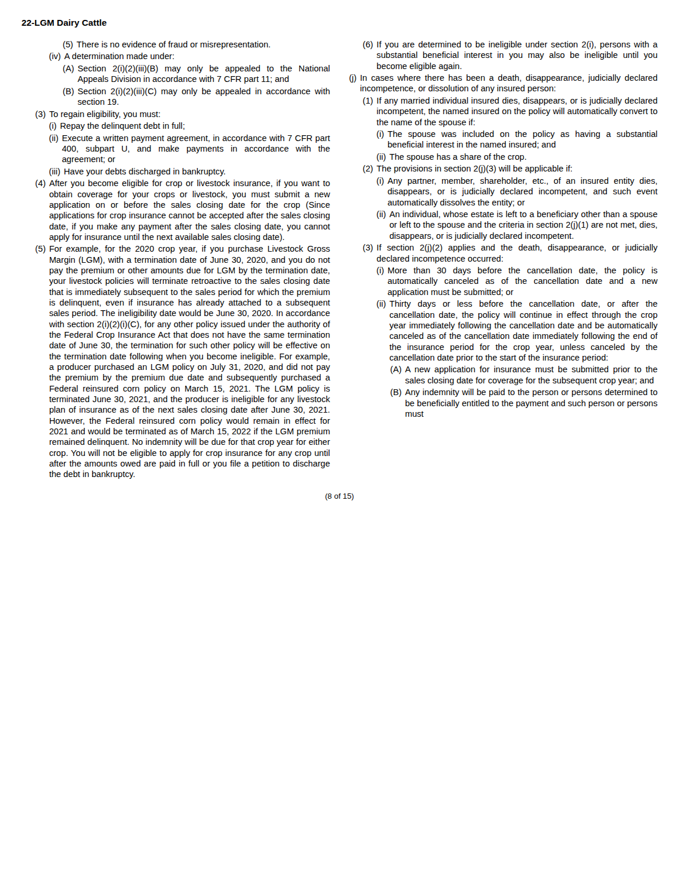22-LGM Dairy Cattle
(5) There is no evidence of fraud or misrepresentation.
(iv) A determination made under:
(A) Section 2(i)(2)(iii)(B) may only be appealed to the National Appeals Division in accordance with 7 CFR part 11; and
(B) Section 2(i)(2)(iii)(C) may only be appealed in accordance with section 19.
(3) To regain eligibility, you must:
(i) Repay the delinquent debt in full;
(ii) Execute a written payment agreement, in accordance with 7 CFR part 400, subpart U, and make payments in accordance with the agreement; or
(iii) Have your debts discharged in bankruptcy.
(4) After you become eligible for crop or livestock insurance, if you want to obtain coverage for your crops or livestock, you must submit a new application on or before the sales closing date for the crop (Since applications for crop insurance cannot be accepted after the sales closing date, if you make any payment after the sales closing date, you cannot apply for insurance until the next available sales closing date).
(5) For example, for the 2020 crop year, if you purchase Livestock Gross Margin (LGM), with a termination date of June 30, 2020, and you do not pay the premium or other amounts due for LGM by the termination date, your livestock policies will terminate retroactive to the sales closing date that is immediately subsequent to the sales period for which the premium is delinquent, even if insurance has already attached to a subsequent sales period. The ineligibility date would be June 30, 2020. In accordance with section 2(i)(2)(i)(C), for any other policy issued under the authority of the Federal Crop Insurance Act that does not have the same termination date of June 30, the termination for such other policy will be effective on the termination date following when you become ineligible. For example, a producer purchased an LGM policy on July 31, 2020, and did not pay the premium by the premium due date and subsequently purchased a Federal reinsured corn policy on March 15, 2021. The LGM policy is terminated June 30, 2021, and the producer is ineligible for any livestock plan of insurance as of the next sales closing date after June 30, 2021. However, the Federal reinsured corn policy would remain in effect for 2021 and would be terminated as of March 15, 2022 if the LGM premium remained delinquent. No indemnity will be due for that crop year for either crop. You will not be eligible to apply for crop insurance for any crop until after the amounts owed are paid in full or you file a petition to discharge the debt in bankruptcy.
(6) If you are determined to be ineligible under section 2(i), persons with a substantial beneficial interest in you may also be ineligible until you become eligible again.
(j) In cases where there has been a death, disappearance, judicially declared incompetence, or dissolution of any insured person:
(1) If any married individual insured dies, disappears, or is judicially declared incompetent, the named insured on the policy will automatically convert to the name of the spouse if:
(i) The spouse was included on the policy as having a substantial beneficial interest in the named insured; and
(ii) The spouse has a share of the crop.
(2) The provisions in section 2(j)(3) will be applicable if:
(i) Any partner, member, shareholder, etc., of an insured entity dies, disappears, or is judicially declared incompetent, and such event automatically dissolves the entity; or
(ii) An individual, whose estate is left to a beneficiary other than a spouse or left to the spouse and the criteria in section 2(j)(1) are not met, dies, disappears, or is judicially declared incompetent.
(3) If section 2(j)(2) applies and the death, disappearance, or judicially declared incompetence occurred:
(i) More than 30 days before the cancellation date, the policy is automatically canceled as of the cancellation date and a new application must be submitted; or
(ii) Thirty days or less before the cancellation date, or after the cancellation date, the policy will continue in effect through the crop year immediately following the cancellation date and be automatically canceled as of the cancellation date immediately following the end of the insurance period for the crop year, unless canceled by the cancellation date prior to the start of the insurance period:
(A) A new application for insurance must be submitted prior to the sales closing date for coverage for the subsequent crop year; and
(B) Any indemnity will be paid to the person or persons determined to be beneficially entitled to the payment and such person or persons must
(8 of 15)